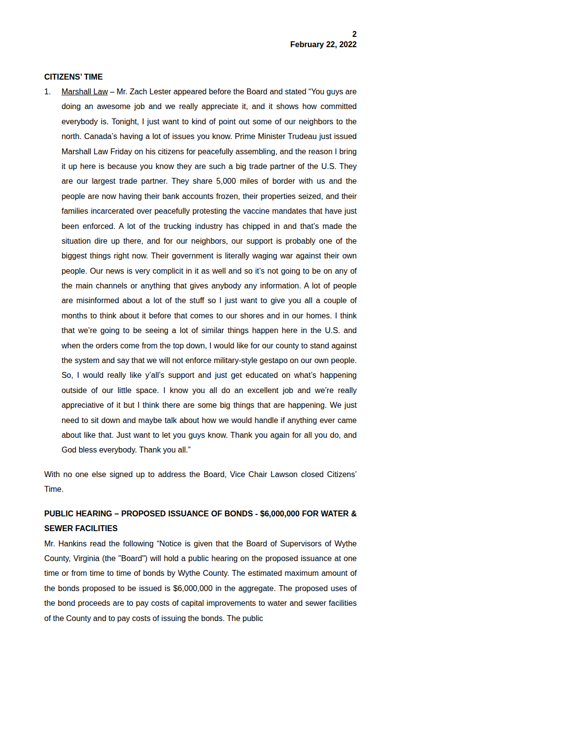2
February 22, 2022
CITIZENS’ TIME
1. Marshall Law – Mr. Zach Lester appeared before the Board and stated “You guys are doing an awesome job and we really appreciate it, and it shows how committed everybody is. Tonight, I just want to kind of point out some of our neighbors to the north. Canada’s having a lot of issues you know. Prime Minister Trudeau just issued Marshall Law Friday on his citizens for peacefully assembling, and the reason I bring it up here is because you know they are such a big trade partner of the U.S. They are our largest trade partner. They share 5,000 miles of border with us and the people are now having their bank accounts frozen, their properties seized, and their families incarcerated over peacefully protesting the vaccine mandates that have just been enforced. A lot of the trucking industry has chipped in and that’s made the situation dire up there, and for our neighbors, our support is probably one of the biggest things right now. Their government is literally waging war against their own people. Our news is very complicit in it as well and so it’s not going to be on any of the main channels or anything that gives anybody any information. A lot of people are misinformed about a lot of the stuff so I just want to give you all a couple of months to think about it before that comes to our shores and in our homes. I think that we’re going to be seeing a lot of similar things happen here in the U.S. and when the orders come from the top down, I would like for our county to stand against the system and say that we will not enforce military-style gestapo on our own people. So, I would really like y’all’s support and just get educated on what’s happening outside of our little space. I know you all do an excellent job and we’re really appreciative of it but I think there are some big things that are happening. We just need to sit down and maybe talk about how we would handle if anything ever came about like that. Just want to let you guys know. Thank you again for all you do, and God bless everybody. Thank you all.”
With no one else signed up to address the Board, Vice Chair Lawson closed Citizens’ Time.
PUBLIC HEARING – PROPOSED ISSUANCE OF BONDS - $6,000,000 FOR WATER & SEWER FACILITIES
Mr. Hankins read the following “Notice is given that the Board of Supervisors of Wythe County, Virginia (the "Board") will hold a public hearing on the proposed issuance at one time or from time to time of bonds by Wythe County. The estimated maximum amount of the bonds proposed to be issued is $6,000,000 in the aggregate. The proposed uses of the bond proceeds are to pay costs of capital improvements to water and sewer facilities of the County and to pay costs of issuing the bonds. The public